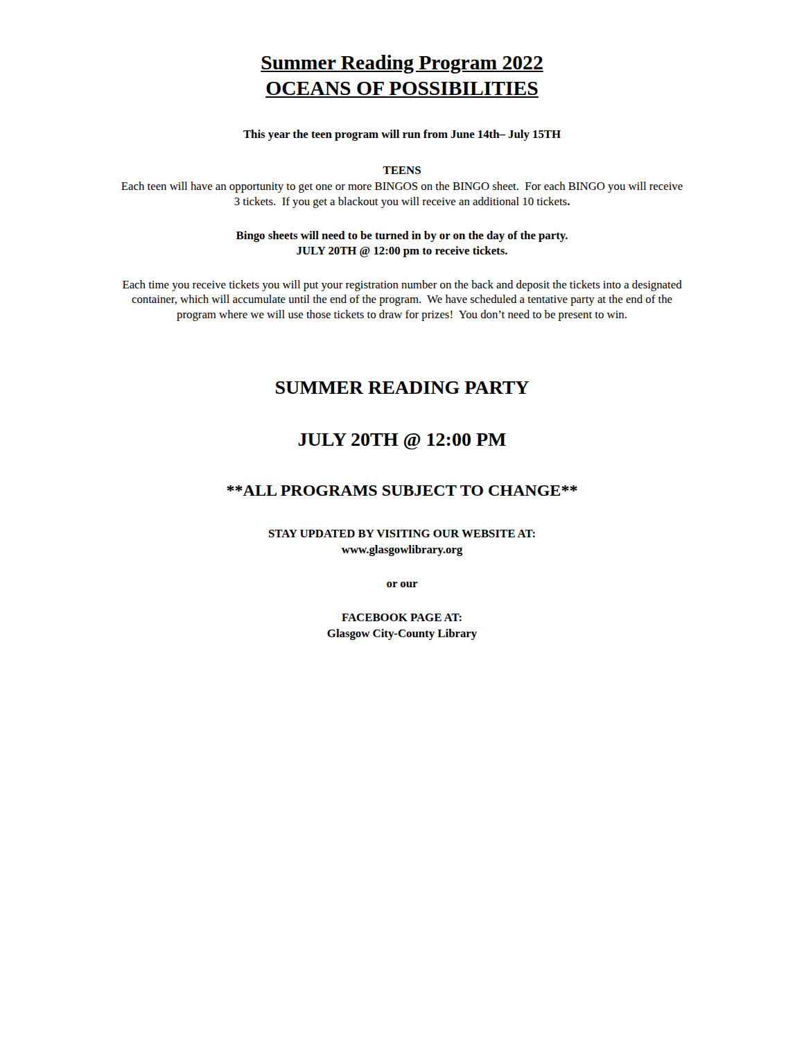Summer Reading Program 2022 OCEANS OF POSSIBILITIES
This year the teen program will run from June 14th– July 15TH
TEENS
Each teen will have an opportunity to get one or more BINGOS on the BINGO sheet. For each BINGO you will receive 3 tickets. If you get a blackout you will receive an additional 10 tickets.
Bingo sheets will need to be turned in by or on the day of the party.
JULY 20TH @ 12:00 pm to receive tickets.
Each time you receive tickets you will put your registration number on the back and deposit the tickets into a designated container, which will accumulate until the end of the program. We have scheduled a tentative party at the end of the program where we will use those tickets to draw for prizes! You don’t need to be present to win.
SUMMER READING PARTY
JULY 20TH @ 12:00 PM
**ALL PROGRAMS SUBJECT TO CHANGE**
STAY UPDATED BY VISITING OUR WEBSITE AT:
www.glasgowlibrary.org
or our
FACEBOOK PAGE AT:
Glasgow City-County Library